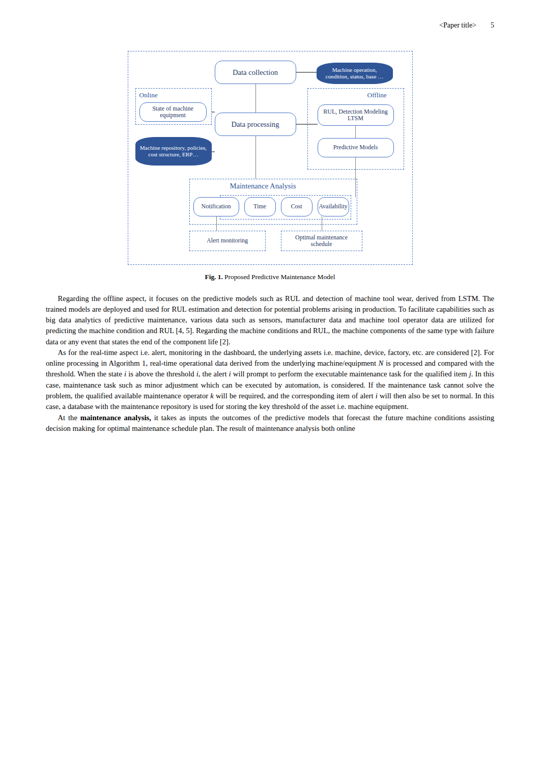<Paper title>5
Online
Offline
Maintenance Analysis
Data collection
Machine operation, condition, status, base …
State of machine equipment
RUL, Detection Modeling LTSM
Predictive Models
Data processing
Machine repository, policies, cost structure, ERP…
Notification
Time
Cost
Availability
Alert monitoring
Optimal maintenance schedule
Fig. 1. Proposed Predictive Maintenance Model
Regarding the offline aspect, it focuses on the predictive models such as RUL and detection of machine tool wear, derived from LSTM. The trained models are deployed and used for RUL estimation and detection for potential problems arising in production. To facilitate capabilities such as big data analytics of predictive maintenance, various data such as sensors, manufacturer data and machine tool operator data are utilized for predicting the machine condition and RUL [4, 5]. Regarding the machine conditions and RUL, the machine components of the same type with failure data or any event that states the end of the component life [2].
As for the real-time aspect i.e. alert, monitoring in the dashboard, the underlying assets i.e. machine, device, factory, etc. are considered [2]. For online processing in Algorithm 1, real-time operational data derived from the underlying machine/equipment N is processed and compared with the threshold. When the state i is above the threshold i, the alert i will prompt to perform the executable maintenance task for the qualified item j. In this case, maintenance task such as minor adjustment which can be executed by automation, is considered. If the maintenance task cannot solve the problem, the qualified available maintenance operator k will be required, and the corresponding item of alert i will then also be set to normal. In this case, a database with the maintenance repository is used for storing the key threshold of the asset i.e. machine equipment.
At the maintenance analysis, it takes as inputs the outcomes of the predictive models that forecast the future machine conditions assisting decision making for optimal maintenance schedule plan. The result of maintenance analysis both online